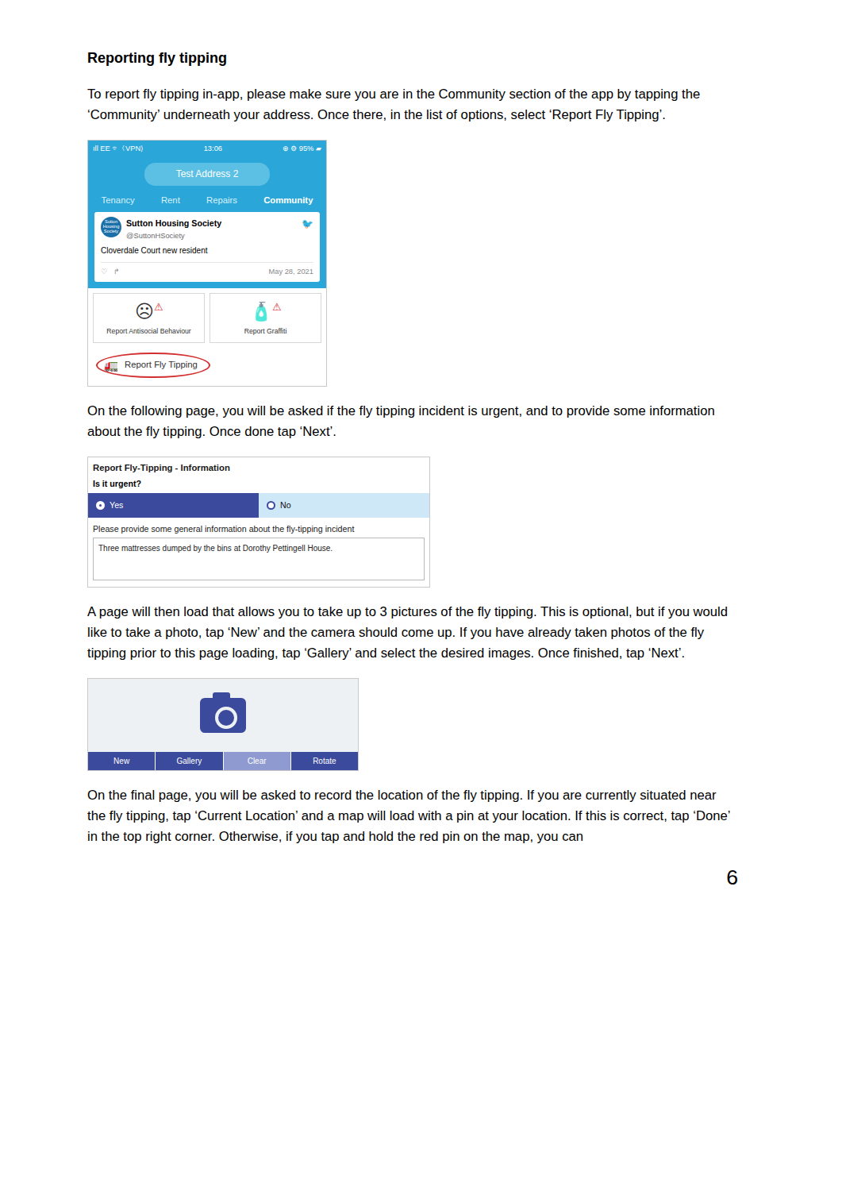Reporting fly tipping
To report fly tipping in-app, please make sure you are in the Community section of the app by tapping the ‘Community’ underneath your address. Once there, in the list of options, select ‘Report Fly Tipping’.
ıll EE ᯤ ⟨VPN⟩ 13:06 ⊕ ⚙ 95% ▰
Test Address 2
Tenancy Rent Repairs Community
🐦
Sutton
Housing
Society
Sutton Housing Society
@SuttonHSociety
Cloverdale Court new resident
♡ ↱ May 28, 2021
☹⚠
Report Antisocial Behaviour
🧴⚠
Report Graffiti
🚛 Report Fly Tipping
On the following page, you will be asked if the fly tipping incident is urgent, and to provide some information about the fly tipping. Once done tap ‘Next’.
Report Fly-Tipping - Information
Is it urgent?
Yes
No
Please provide some general information about the fly-tipping incident
Three mattresses dumped by the bins at Dorothy Pettingell House.
A page will then load that allows you to take up to 3 pictures of the fly tipping. This is optional, but if you would like to take a photo, tap ‘New’ and the camera should come up. If you have already taken photos of the fly tipping prior to this page loading, tap ‘Gallery’ and select the desired images. Once finished, tap ‘Next’.
New
Gallery
Clear
Rotate
On the final page, you will be asked to record the location of the fly tipping. If you are currently situated near the fly tipping, tap ‘Current Location’ and a map will load with a pin at your location. If this is correct, tap ‘Done’ in the top right corner. Otherwise, if you tap and hold the red pin on the map, you can
6